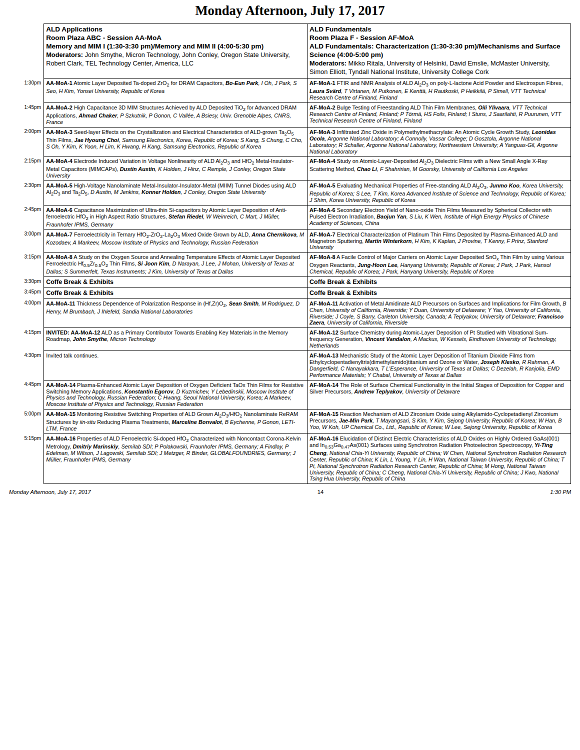Monday Afternoon, July 17, 2017
| | ALD Applications Room Plaza ABC - Session AA-MoA Memory and MIM I (1:30-3:30 pm)/Memory and MIM II (4:00-5:30 pm) Moderators: John Smythe, Micron Technology, John Conley, Oregon State University, Robert Clark, TEL Technology Center, America, LLC | ALD Fundamentals Room Plaza F - Session AF-MoA ALD Fundamentals: Characterization (1:30-3:30 pm)/Mechanisms and Surface Science (4:00-5:00 pm) Moderators: Mikko Ritala, University of Helsinki, David Emslie, McMaster University, Simon Elliott, Tyndall National Institute, University College Cork |
| 1:30pm | AA-MoA-1 Atomic Layer Deposited Ta-doped ZrO 2 for DRAM Capacitors, Bo-Eun Park , I Oh, J Park, S Seo, H Kim, Yonsei University, Republic of Korea | AF-MoA-1 FTIR and NMR Analysis of ALD Al 2 O 3 on poly-L-lactone Acid Powder and Electrospun Fibres, Laura Svärd , T Virtanen, M Putkonen, E Kenttä, H Rautkoski, P Heikkilä, P Simell, VTT Technical Research Centre of Finland, Finland |
| 1:45pm | AA-MoA-2 High Capacitance 3D MIM Structures Achieved by ALD Deposited TiO 2 for Advanced DRAM Applications, Ahmad Chaker , P Szkutnik, P Gonon, C Vallée, A Bsiesy, Univ. Grenoble Alpes, CNRS, France | AF-MoA-2 Bulge Testing of Freestanding ALD Thin Film Membranes, Oili Ylivaara , VTT Technical Research Centre of Finland, Finland; P Törmä, HS Foils, Finland; I Stuns, J Saarilahti, R Puurunen, VTT Technical Research Centre of Finland, Finland |
| 2:00pm | AA-MoA-3 Seed-layer Effects on the Crystallization and Electrical Characteristics of ALD-grown Ta 2 O 5 Thin Films, Jae Hyoung Choi , Samsung Electronics, Korea, Republic of Korea; S Kang, S Chung, C Cho, S Oh, Y Kim, K Yoon, H Lim, K Hwang, H Kang, Samsung Electronics, Republic of Korea | AF-MoA-3 Infiltrated Zinc Oxide in Polymethylmethacrylate: An Atomic Cycle Growth Study, Leonidas Ocola , Argonne National Laboratory; A Connolly, Vassar College; D Gosztola, Argonne National Laboratory; R Schaller, Argonne National Laboratory, Northwestern University; A Yanguas-Gil, Argonne National Laboratory |
| 2:15pm | AA-MoA-4 Electrode Induced Variation in Voltage Nonlinearity of ALD Al 2 O 3 and HfO 2 Metal-Insulator-Metal Capacitors (MIMCAPs), Dustin Austin , K Holden, J Hinz, C Remple, J Conley, Oregon State University | AF-MoA-4 Study on Atomic-Layer-Deposited Al 2 O 3 Dielectric Films with a New Small Angle X-Ray Scattering Method, Chao Li , F Shahririan, M Goorsky, University of California Los Angeles |
| 2:30pm | AA-MoA-5 High-Voltage Nanolaminate Metal-Insulator-Insulator-Metal (MIIM) Tunnel Diodes using ALD Al 2 O 3 and Ta 2 O 5 , D Austin, M Jenkins, Konner Holden , J Conley, Oregon State University | AF-MoA-5 Evaluating Mechanical Properties of Free-standing ALD Al 2 O 3 , Junmo Koo , Korea University, Republic of Korea; S Lee, T Kim, Korea Advanced Institute of Science and Technology, Republic of Korea; J Shim, Korea University, Republic of Korea |
| 2:45pm | AA-MoA-6 Capacitance Maximization of Ultra-thin Si-capacitors by Atomic Layer Deposition of Anti-ferroelectric HfO 2 in High Aspect Ratio Structures, Stefan Riedel , W Weinreich, C Mart, J Müller, Fraunhofer IPMS, Germany | AF-MoA-6 Secondary Electron Yield of Nano-oxide Thin Films Measured by Spherical Collector with Pulsed Electron Irradiation, Baojun Yan , S Liu, K Wen, Institute of High Energy Physics of Chinese Academy of Sciences, China |
| 3:00pm | AA-MoA-7 Ferroelectricity in Ternary HfO 2 -ZrO 2 -La 2 O 3 Mixed Oxide Grown by ALD, Anna Chernikova , M Kozodaev, A Markeev, Moscow Institute of Physics and Technology, Russian Federation | AF-MoA-7 Electrical Characterization of Platinum Thin Films Deposited by Plasma-Enhanced ALD and Magnetron Sputtering, Martin Winterkorn , H Kim, K Kaplan, J Provine, T Kenny, F Prinz, Stanford University |
| 3:15pm | AA-MoA-8 A Study on the Oxygen Source and Annealing Temperature Effects of Atomic Layer Deposited Ferroelectric Hf 0.5 Zr 0.5 O 2 Thin Films, Si Joon Kim , D Narayan, J Lee, J Mohan, University of Texas at Dallas; S Summerfelt, Texas Instruments; J Kim, University of Texas at Dallas | AF-MoA-8 A Facile Control of Major Carriers on Atomic Layer Deposited SnO x Thin Film by using Various Oxygen Reactants, Jung-Hoon Lee , Hanyang University, Republic of Korea; J Park, J Park, Hansol Chemical, Republic of Korea; J Park, Hanyang University, Republic of Korea |
| 3:30pm | Coffe Break & Exhibits | Coffe Break & Exhibits |
| 3:45pm | Coffe Break & Exhibits | Coffe Break & Exhibits |
| 4:00pm | AA-MoA-11 Thickness Dependence of Polarization Response in (Hf,Zr)O 2 , Sean Smith , M Rodriguez, D Henry, M Brumbach, J Ihlefeld, Sandia National Laboratories | AF-MoA-11 Activation of Metal Amidinate ALD Precursors on Surfaces and Implications for Film Growth, B Chen, University of California, Riverside; Y Duan, University of Delaware; Y Yao, University of California, Riverside; J Coyle, S Barry, Carleton University, Canada; A Teplyakov, University of Delaware; Francisco Zaera , University of California, Riverside |
| 4:15pm | INVITED: AA-MoA-12 ALD as a Primary Contributor Towards Enabling Key Materials in the Memory Roadmap, John Smythe , Micron Technology | AF-MoA-12 Surface Chemistry during Atomic-Layer Deposition of Pt Studied with Vibrational Sum-frequency Generation, Vincent Vandalon , A Mackus, W Kessels, Eindhoven University of Technology, Netherlands |
| 4:30pm | Invited talk continues. | AF-MoA-13 Mechanistic Study of the Atomic Layer Deposition of Titanium Dioxide Films from Ethylcyclopentadienyltris(dimethylamido)titanium and Ozone or Water, Joseph Klesko , R Rahman, A Dangerfield, C Nanayakkara, T L'Esperance, University of Texas at Dallas; C Dezelah, R Kanjolia, EMD Performance Materials; Y Chabal, University of Texas at Dallas |
| 4:45pm | AA-MoA-14 Plasma-Enhanced Atomic Layer Deposition of Oxygen Deficient TaOx Thin Films for Resistive Switching Memory Applications, Konstantin Egorov , D Kuzmichev, Y Lebedinskii, Moscow Institute of Physics and Technology, Russian Federation; C Hwang, Seoul National University, Korea; A Markeev, Moscow Institute of Physics and Technology, Russian Federation | AF-MoA-14 The Role of Surface Chemical Functionality in the Initial Stages of Deposition for Copper and Silver Precursors, Andrew Teplyakov , University of Delaware |
| 5:00pm | AA-MoA-15 Monitoring Resistive Switching Properties of ALD Grown Al 2 O 3 /HfO 2 Nanolaminate ReRAM Structures by iin-situ Reducing Plasma Treatments, Marceline Bonvalot , B Eychenne, P Gonon, LETI-LTM, France | AF-MoA-15 Reaction Mechanism of ALD Zirconium Oxide using Alkylamido-Cyclopetadienyl Zirconium Precursors, Jae-Min Park , T Mayangsari, S Kim, Y Kim, Sejong University, Republic of Korea; W Han, B Yoo, W Koh, UP Chemical Co., Ltd., Republic of Korea; W Lee, Sejong University, Republic of Korea |
| 5:15pm | AA-MoA-16 Properties of ALD Ferroelectric Si-doped HfO 2 Characterized with Noncontact Corona-Kelvin Metrology, Dmitriy Marinskiy , Semilab SDI; P Polakowski, Fraunhofer IPMS, Germany; A Findlay, P Edelman, M Wilson, J Lagowski, Semilab SDI; J Metzger, R Binder, GLOBALFOUNDRIES, Germany; J Müller, Fraunhofer IPMS, Germany | AF-MoA-16 Elucidation of Distinct Electric Characteristics of ALD Oxides on Highly Ordered GaAs(001) and In 0.53 Ga 0.47 As(001) Surfaces using Synchrotron Radiation Photoelectron Spectroscopy, Yi-Ting Cheng , National Chia-Yi University, Republic of China; W Chen, National Synchrotron Radiation Research Center, Republic of China; K Lin, L Young, Y Lin, H Wan, National Taiwan University, Republic of China; T Pi, National Synchrotron Radiation Research Center, Republic of China; M Hong, National Taiwan University, Republic of China; C Cheng, National Chia-Yi University, Republic of China; J Kwo, National Tsing Hua University, Republic of China |
Monday Afternoon, July 17, 2017 14 1:30 PM